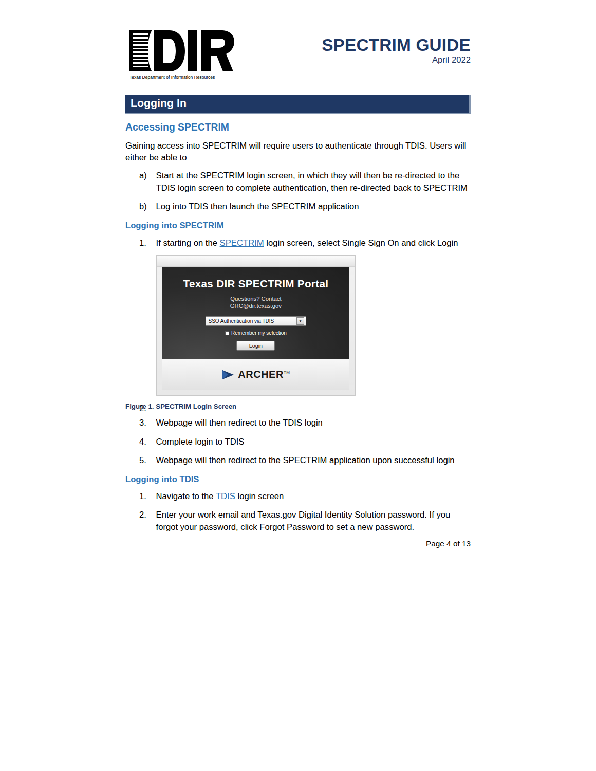Texas Department of Information Resources
SPECTRIM GUIDE
April 2022
Logging In
Accessing SPECTRIM
Gaining access into SPECTRIM will require users to authenticate through TDIS. Users will either be able to
a) Start at the SPECTRIM login screen, in which they will then be re-directed to the TDIS login screen to complete authentication, then re-directed back to SPECTRIM
b) Log into TDIS then launch the SPECTRIM application
Logging into SPECTRIM
1. If starting on the SPECTRIM login screen, select Single Sign On and click Login
Texas DIR SPECTRIM Portal
Questions? Contact
GRC@dir.texas.gov
SSO Authentication via TDIS ▼
Remember my selection
Login
ARCHERTM
2.
Figure 1. SPECTRIM Login Screen
3. Webpage will then redirect to the TDIS login
4. Complete login to TDIS
5. Webpage will then redirect to the SPECTRIM application upon successful login
Logging into TDIS
1. Navigate to the TDIS login screen
2. Enter your work email and Texas.gov Digital Identity Solution password. If you forgot your password, click Forgot Password to set a new password.
Page 4 of 13